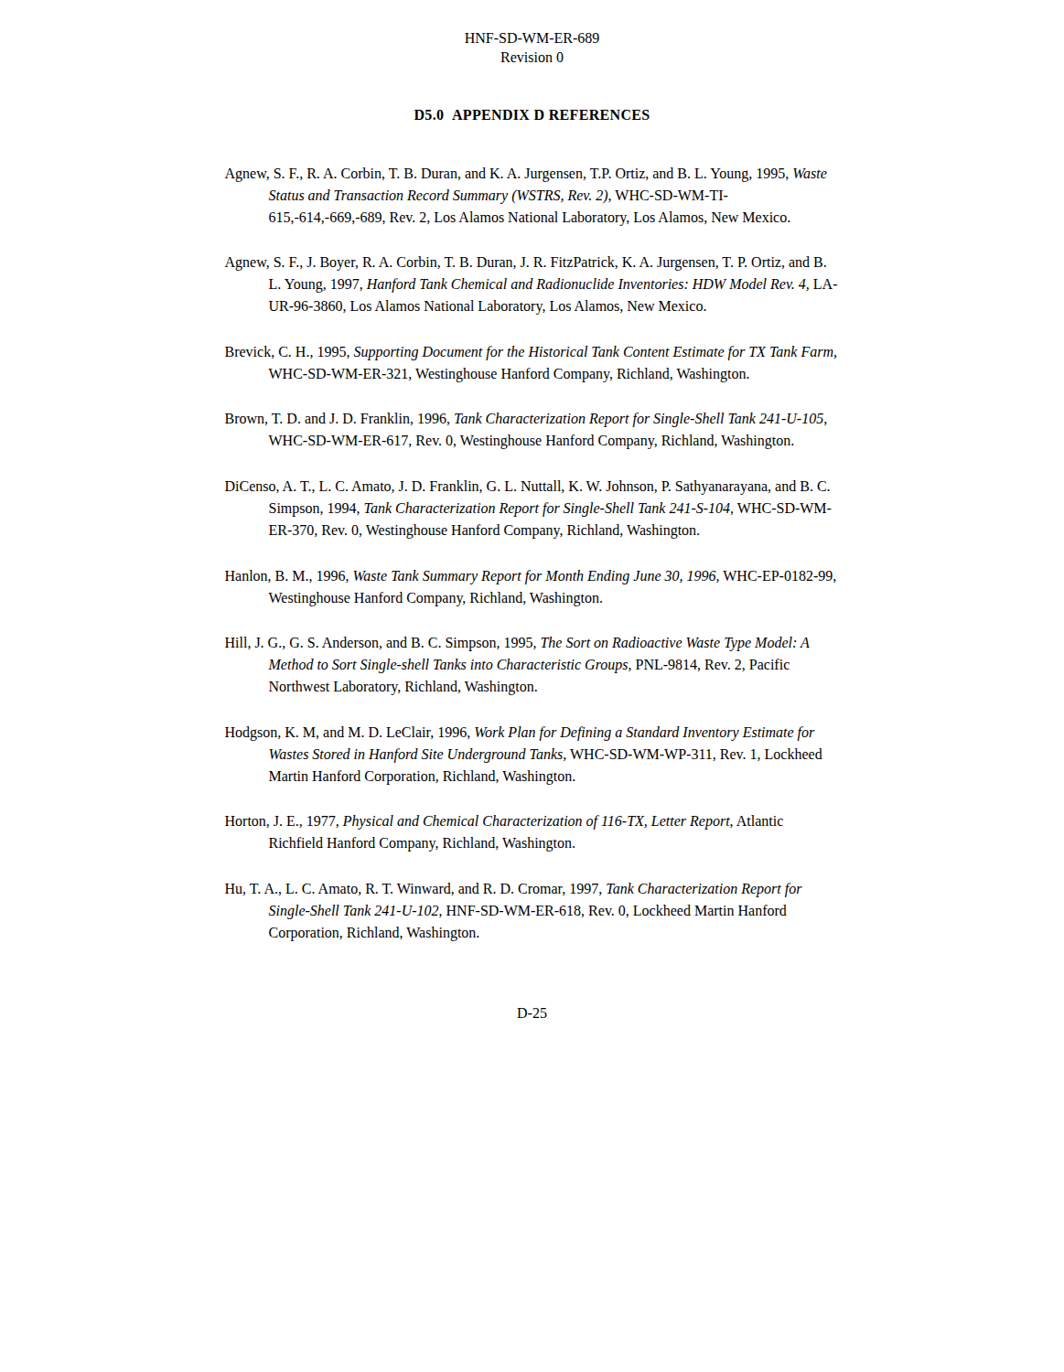HNF-SD-WM-ER-689
Revision 0
D5.0 APPENDIX D REFERENCES
Agnew, S. F., R. A. Corbin, T. B. Duran, and K. A. Jurgensen, T.P. Ortiz, and B. L. Young, 1995, Waste Status and Transaction Record Summary (WSTRS, Rev. 2), WHC-SD-WM-TI-615,-614,-669,-689, Rev. 2, Los Alamos National Laboratory, Los Alamos, New Mexico.
Agnew, S. F., J. Boyer, R. A. Corbin, T. B. Duran, J. R. FitzPatrick, K. A. Jurgensen, T. P. Ortiz, and B. L. Young, 1997, Hanford Tank Chemical and Radionuclide Inventories: HDW Model Rev. 4, LA-UR-96-3860, Los Alamos National Laboratory, Los Alamos, New Mexico.
Brevick, C. H., 1995, Supporting Document for the Historical Tank Content Estimate for TX Tank Farm, WHC-SD-WM-ER-321, Westinghouse Hanford Company, Richland, Washington.
Brown, T. D. and J. D. Franklin, 1996, Tank Characterization Report for Single-Shell Tank 241-U-105, WHC-SD-WM-ER-617, Rev. 0, Westinghouse Hanford Company, Richland, Washington.
DiCenso, A. T., L. C. Amato, J. D. Franklin, G. L. Nuttall, K. W. Johnson, P. Sathyanarayana, and B. C. Simpson, 1994, Tank Characterization Report for Single-Shell Tank 241-S-104, WHC-SD-WM-ER-370, Rev. 0, Westinghouse Hanford Company, Richland, Washington.
Hanlon, B. M., 1996, Waste Tank Summary Report for Month Ending June 30, 1996, WHC-EP-0182-99, Westinghouse Hanford Company, Richland, Washington.
Hill, J. G., G. S. Anderson, and B. C. Simpson, 1995, The Sort on Radioactive Waste Type Model: A Method to Sort Single-shell Tanks into Characteristic Groups, PNL-9814, Rev. 2, Pacific Northwest Laboratory, Richland, Washington.
Hodgson, K. M, and M. D. LeClair, 1996, Work Plan for Defining a Standard Inventory Estimate for Wastes Stored in Hanford Site Underground Tanks, WHC-SD-WM-WP-311, Rev. 1, Lockheed Martin Hanford Corporation, Richland, Washington.
Horton, J. E., 1977, Physical and Chemical Characterization of 116-TX, Letter Report, Atlantic Richfield Hanford Company, Richland, Washington.
Hu, T. A., L. C. Amato, R. T. Winward, and R. D. Cromar, 1997, Tank Characterization Report for Single-Shell Tank 241-U-102, HNF-SD-WM-ER-618, Rev. 0, Lockheed Martin Hanford Corporation, Richland, Washington.
D-25